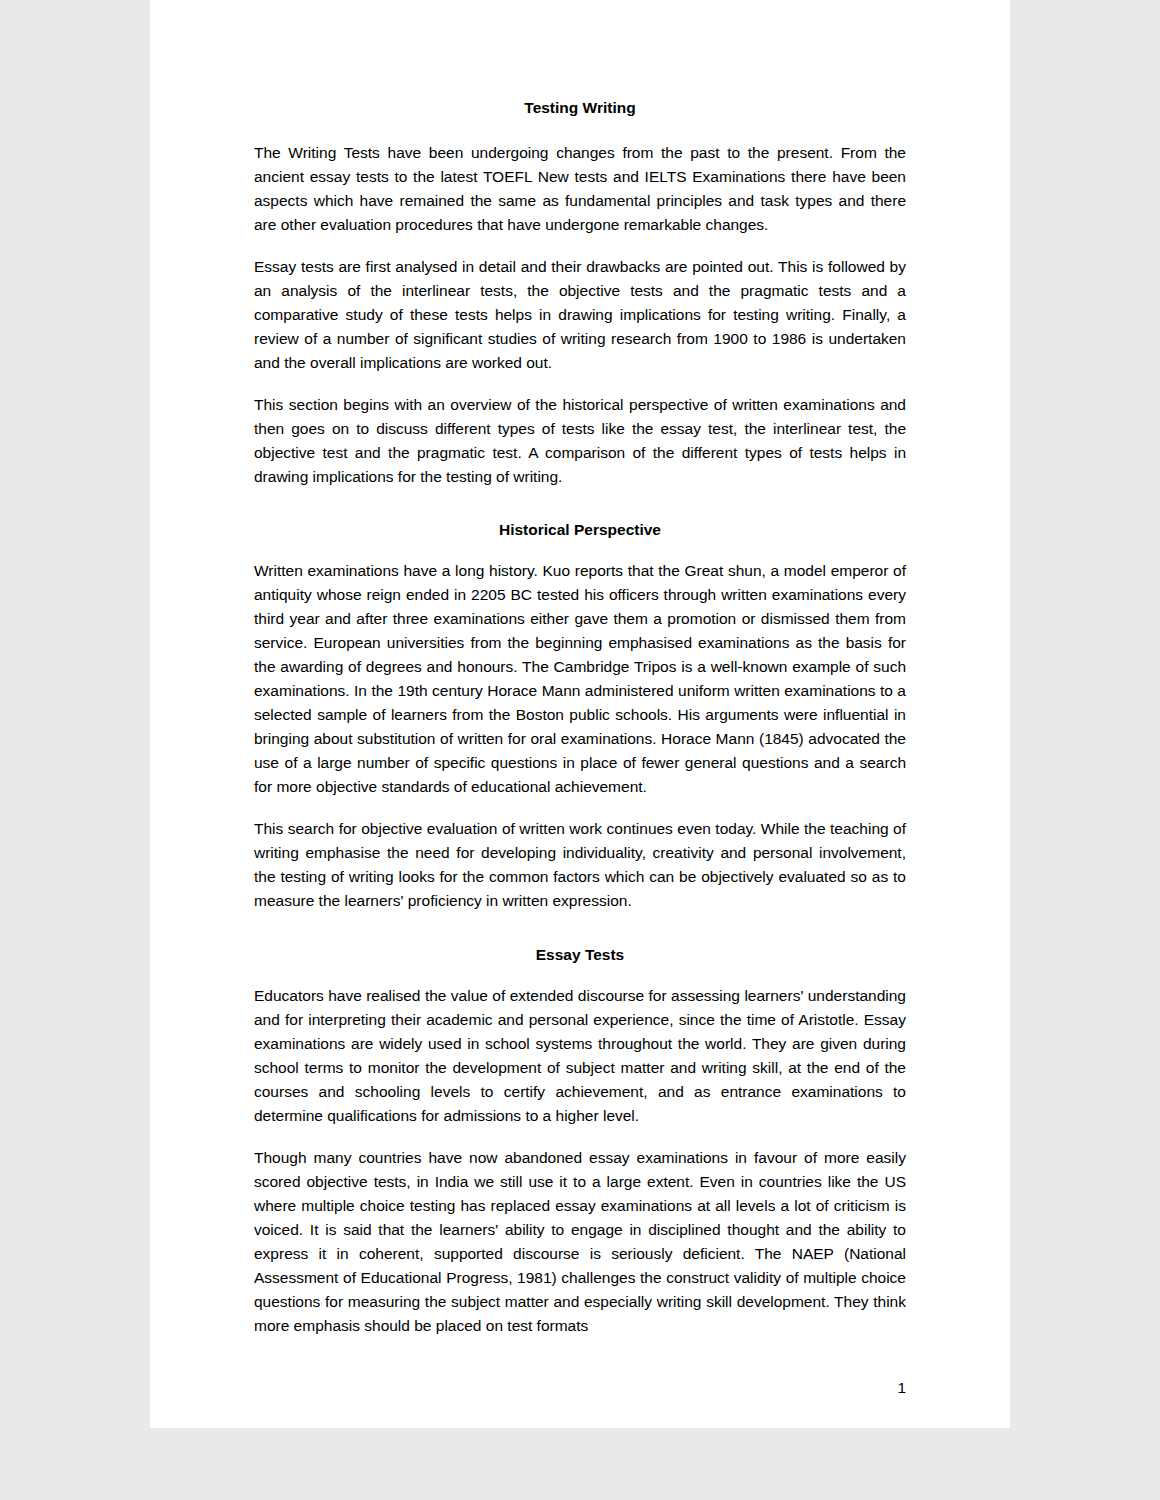Testing Writing
The Writing Tests have been undergoing changes from the past to the present. From the ancient essay tests to the latest TOEFL New tests and IELTS Examinations there have been aspects which have remained the same as fundamental principles and task types and there are other evaluation procedures that have undergone remarkable changes.
Essay tests are first analysed in detail and their drawbacks are pointed out. This is followed by an analysis of the interlinear tests, the objective tests and the pragmatic tests and a comparative study of these tests helps in drawing implications for testing writing. Finally, a review of a number of significant studies of writing research from 1900 to 1986 is undertaken and the overall implications are worked out.
This section begins with an overview of the historical perspective of written examinations and then goes on to discuss different types of tests like the essay test, the interlinear test, the objective test and the pragmatic test. A comparison of the different types of tests helps in drawing implications for the testing of writing.
Historical Perspective
Written examinations have a long history. Kuo reports that the Great shun, a model emperor of antiquity whose reign ended in 2205 BC tested his officers through written examinations every third year and after three examinations either gave them a promotion or dismissed them from service. European universities from the beginning emphasised examinations as the basis for the awarding of degrees and honours. The Cambridge Tripos is a well-known example of such examinations. In the 19th century Horace Mann administered uniform written examinations to a selected sample of learners from the Boston public schools. His arguments were influential in bringing about substitution of written for oral examinations. Horace Mann (1845) advocated the use of a large number of specific questions in place of fewer general questions and a search for more objective standards of educational achievement.
This search for objective evaluation of written work continues even today. While the teaching of writing emphasise the need for developing individuality, creativity and personal involvement, the testing of writing looks for the common factors which can be objectively evaluated so as to measure the learners' proficiency in written expression.
Essay Tests
Educators have realised the value of extended discourse for assessing learners' understanding and for interpreting their academic and personal experience, since the time of Aristotle. Essay examinations are widely used in school systems throughout the world. They are given during school terms to monitor the development of subject matter and writing skill, at the end of the courses and schooling levels to certify achievement, and as entrance examinations to determine qualifications for admissions to a higher level.
Though many countries have now abandoned essay examinations in favour of more easily scored objective tests, in India we still use it to a large extent. Even in countries like the US where multiple choice testing has replaced essay examinations at all levels a lot of criticism is voiced. It is said that the learners' ability to engage in disciplined thought and the ability to express it in coherent, supported discourse is seriously deficient. The NAEP (National Assessment of Educational Progress, 1981) challenges the construct validity of multiple choice questions for measuring the subject matter and especially writing skill development. They think more emphasis should be placed on test formats
1